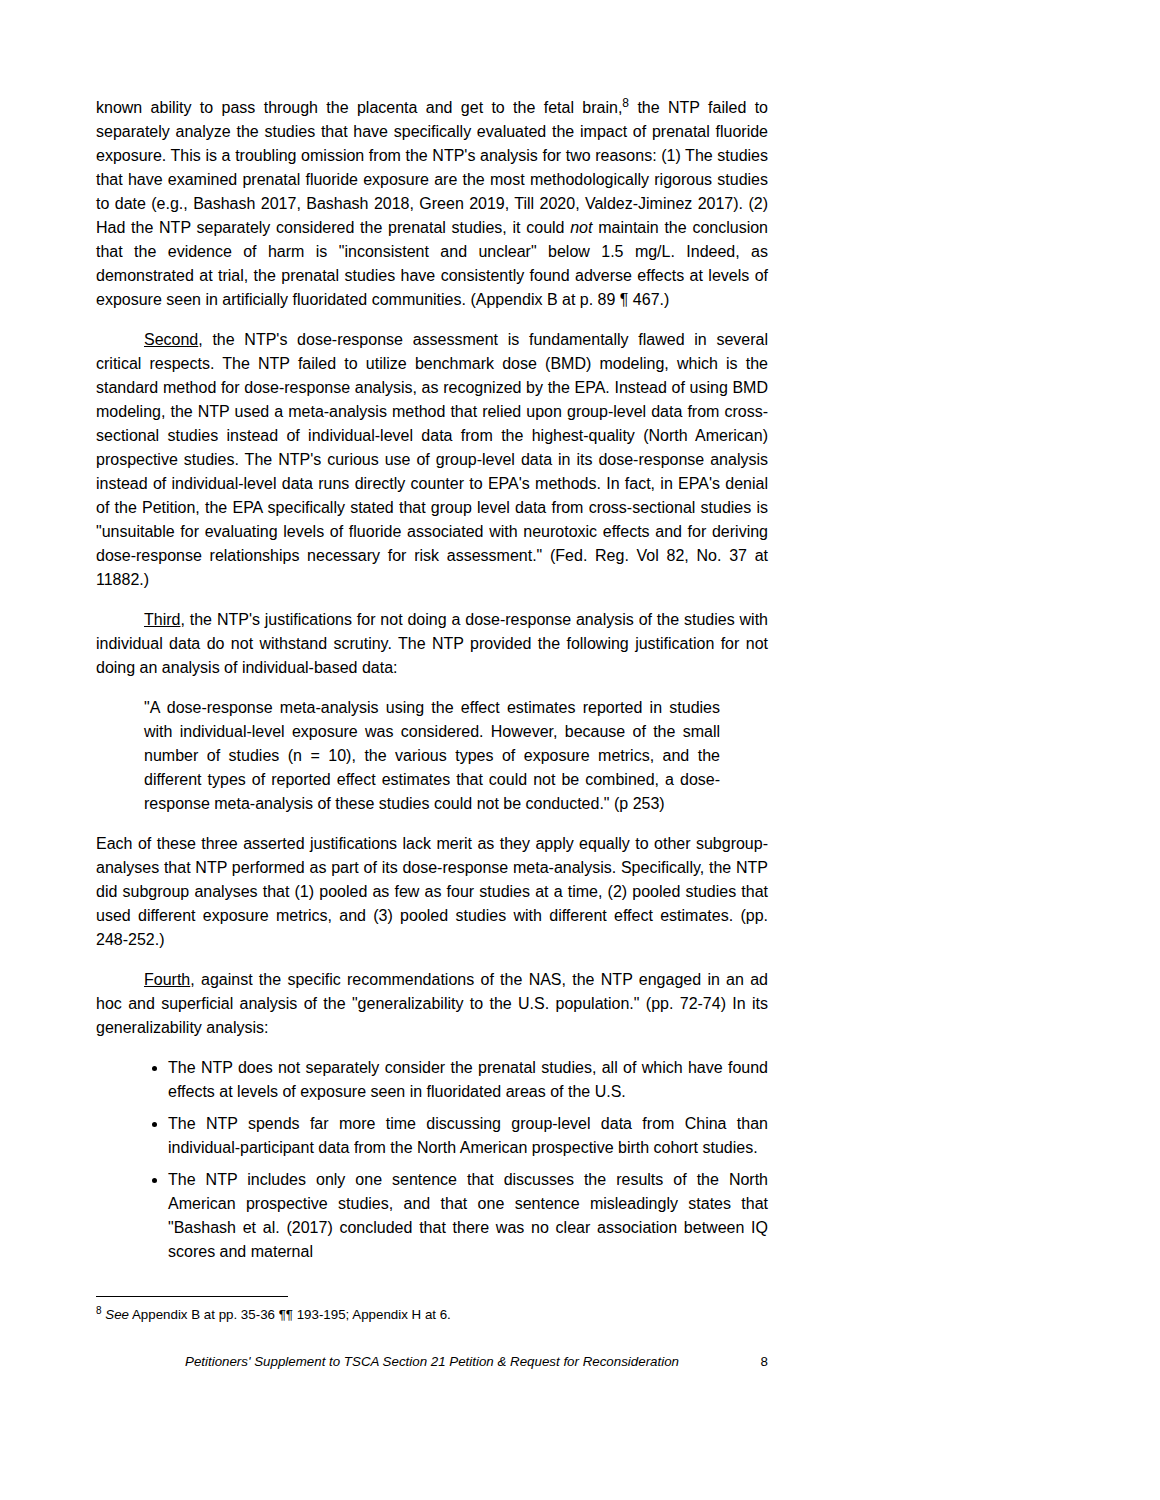known ability to pass through the placenta and get to the fetal brain,8 the NTP failed to separately analyze the studies that have specifically evaluated the impact of prenatal fluoride exposure. This is a troubling omission from the NTP's analysis for two reasons: (1) The studies that have examined prenatal fluoride exposure are the most methodologically rigorous studies to date (e.g., Bashash 2017, Bashash 2018, Green 2019, Till 2020, Valdez-Jiminez 2017). (2) Had the NTP separately considered the prenatal studies, it could not maintain the conclusion that the evidence of harm is "inconsistent and unclear" below 1.5 mg/L. Indeed, as demonstrated at trial, the prenatal studies have consistently found adverse effects at levels of exposure seen in artificially fluoridated communities. (Appendix B at p. 89 ¶ 467.)
Second, the NTP's dose-response assessment is fundamentally flawed in several critical respects. The NTP failed to utilize benchmark dose (BMD) modeling, which is the standard method for dose-response analysis, as recognized by the EPA. Instead of using BMD modeling, the NTP used a meta-analysis method that relied upon group-level data from cross-sectional studies instead of individual-level data from the highest-quality (North American) prospective studies. The NTP's curious use of group-level data in its dose-response analysis instead of individual-level data runs directly counter to EPA's methods. In fact, in EPA's denial of the Petition, the EPA specifically stated that group level data from cross-sectional studies is "unsuitable for evaluating levels of fluoride associated with neurotoxic effects and for deriving dose-response relationships necessary for risk assessment." (Fed. Reg. Vol 82, No. 37 at 11882.)
Third, the NTP's justifications for not doing a dose-response analysis of the studies with individual data do not withstand scrutiny. The NTP provided the following justification for not doing an analysis of individual-based data:
"A dose-response meta-analysis using the effect estimates reported in studies with individual-level exposure was considered. However, because of the small number of studies (n = 10), the various types of exposure metrics, and the different types of reported effect estimates that could not be combined, a dose-response meta-analysis of these studies could not be conducted." (p 253)
Each of these three asserted justifications lack merit as they apply equally to other subgroup-analyses that NTP performed as part of its dose-response meta-analysis. Specifically, the NTP did subgroup analyses that (1) pooled as few as four studies at a time, (2) pooled studies that used different exposure metrics, and (3) pooled studies with different effect estimates. (pp. 248-252.)
Fourth, against the specific recommendations of the NAS, the NTP engaged in an ad hoc and superficial analysis of the "generalizability to the U.S. population." (pp. 72-74) In its generalizability analysis:
The NTP does not separately consider the prenatal studies, all of which have found effects at levels of exposure seen in fluoridated areas of the U.S.
The NTP spends far more time discussing group-level data from China than individual-participant data from the North American prospective birth cohort studies.
The NTP includes only one sentence that discusses the results of the North American prospective studies, and that one sentence misleadingly states that "Bashash et al. (2017) concluded that there was no clear association between IQ scores and maternal
8 See Appendix B at pp. 35-36 ¶¶ 193-195; Appendix H at 6.
Petitioners' Supplement to TSCA Section 21 Petition & Request for Reconsideration 8